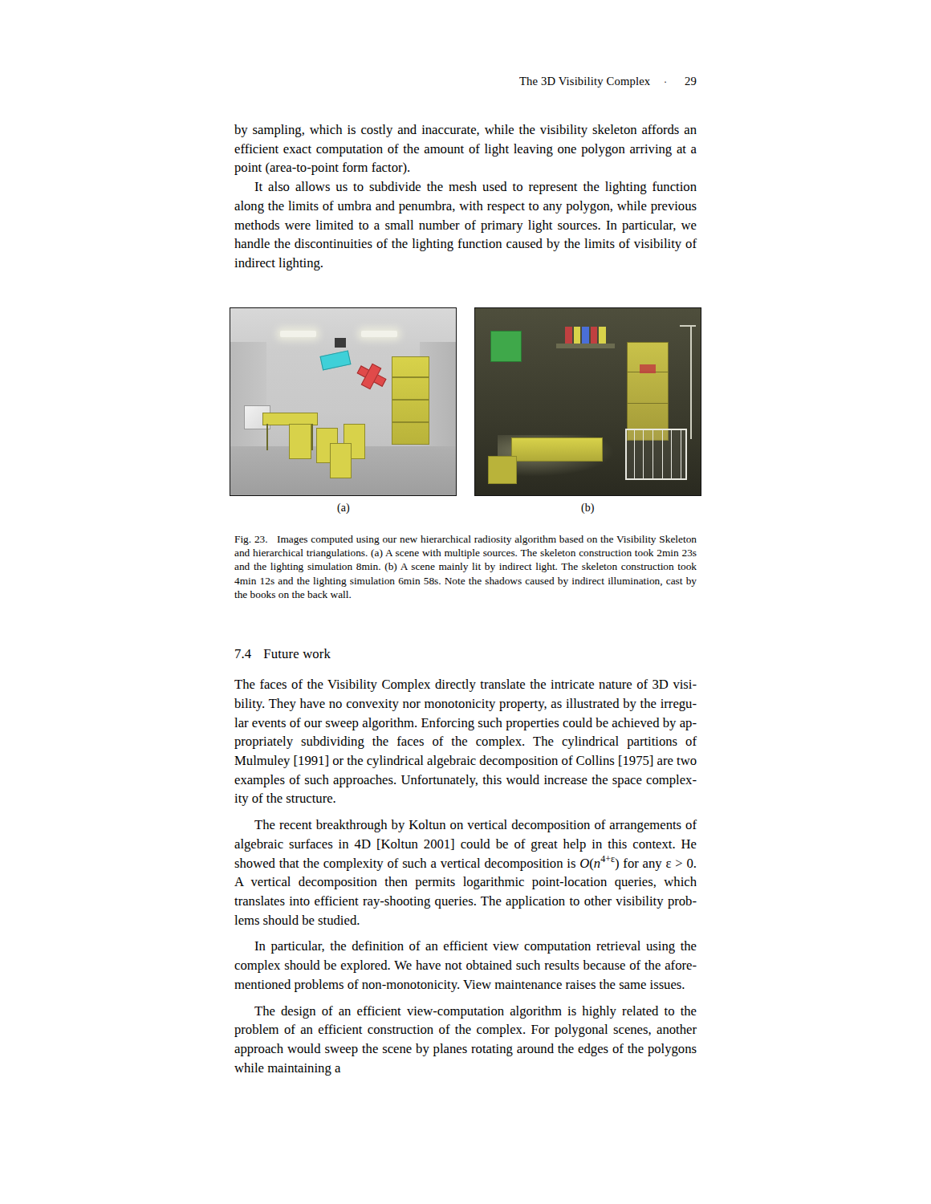The 3D Visibility Complex·29
by sampling, which is costly and inaccurate, while the visibility skeleton affords an efficient exact computation of the amount of light leaving one polygon arriving at a point (area-to-point form factor).
It also allows us to subdivide the mesh used to represent the lighting function along the limits of umbra and penumbra, with respect to any polygon, while previous methods were limited to a small number of primary light sources. In particular, we handle the discontinuities of the lighting function caused by the limits of visibility of indirect lighting.
(a)
(b)
Fig. 23. Images computed using our new hierarchical radiosity algorithm based on the Visibility Skeleton and hierarchical triangulations. (a) A scene with multiple sources. The skeleton construction took 2min 23s and the lighting simulation 8min. (b) A scene mainly lit by indirect light. The skeleton construction took 4min 12s and the lighting simulation 6min 58s. Note the shadows caused by indirect illumination, cast by the books on the back wall.
7.4 Future work
The faces of the Visibility Complex directly translate the intricate nature of 3D visibility. They have no convexity nor monotonicity property, as illustrated by the irregular events of our sweep algorithm. Enforcing such properties could be achieved by appropriately subdividing the faces of the complex. The cylindrical partitions of Mulmuley [1991] or the cylindrical algebraic decomposition of Collins [1975] are two examples of such approaches. Unfortunately, this would increase the space complexity of the structure.
The recent breakthrough by Koltun on vertical decomposition of arrangements of algebraic surfaces in 4D [Koltun 2001] could be of great help in this context. He showed that the complexity of such a vertical decomposition is O(n4+ε) for any ε > 0. A vertical decomposition then permits logarithmic point-location queries, which translates into efficient ray-shooting queries. The application to other visibility problems should be studied.
In particular, the definition of an efficient view computation retrieval using the complex should be explored. We have not obtained such results because of the aforementioned problems of non-monotonicity. View maintenance raises the same issues.
The design of an efficient view-computation algorithm is highly related to the problem of an efficient construction of the complex. For polygonal scenes, another approach would sweep the scene by planes rotating around the edges of the polygons while maintaining a